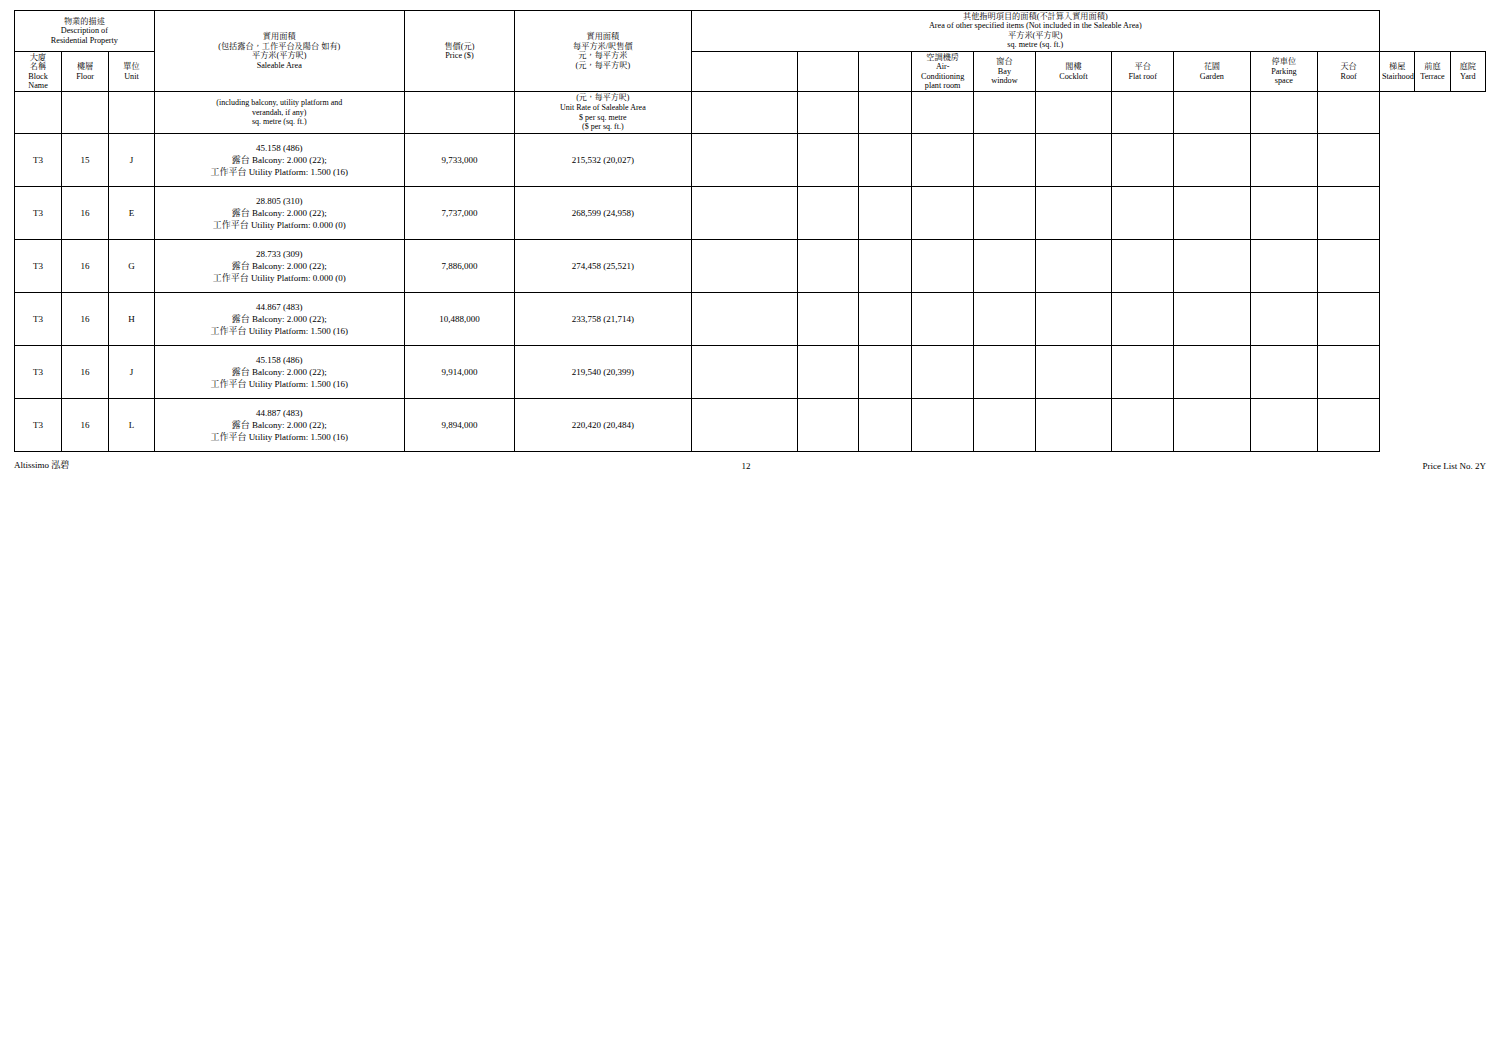| 物業的描述 Description of Residential Property | 實用面積 (包括露台，工作平台及陽台 如有) 平方米(平方呎) Saleable Area | 售價(元) Price ($) | 實用面積 每平方米/呎售價 元，每平方米 (元，每平方呎) | 其他指明項目的面積(不計算入實用面積) Area of other specified items (Not included in the Saleable Area) 平方米(平方呎) sq. metre (sq. ft.) |
| --- | --- | --- | --- | --- |
| 大廈 名稱 Block Name | 樓層 Floor | 單位 Unit | | | | 空調機房 Air- Conditioning plant room | 窗台 Bay window | 閣樓 Cockloft | 平台 Flat roof | 花園 Garden | 停車位 Parking space | 天台 Roof | 梯屋 Stairhood | 前庭 Terrace | 庭院 Yard |
| | | | (including balcony, utility platform and verandah, if any) sq. metre (sq. ft.) | | (元，每平方呎) Unit Rate of Saleable Area $ per sq. metre ($ per sq. ft.) | | | | | | | | | | |
| T3 | 15 | J | 45.158 (486) 露台 Balcony: 2.000 (22); 工作平台 Utility Platform: 1.500 (16) | 9,733,000 | 215,532 (20,027) | | | | | | | | | | |
| T3 | 16 | E | 28.805 (310) 露台 Balcony: 2.000 (22); 工作平台 Utility Platform: 0.000 (0) | 7,737,000 | 268,599 (24,958) | | | | | | | | | | |
| T3 | 16 | G | 28.733 (309) 露台 Balcony: 2.000 (22); 工作平台 Utility Platform: 0.000 (0) | 7,886,000 | 274,458 (25,521) | | | | | | | | | | |
| T3 | 16 | H | 44.867 (483) 露台 Balcony: 2.000 (22); 工作平台 Utility Platform: 1.500 (16) | 10,488,000 | 233,758 (21,714) | | | | | | | | | | |
| T3 | 16 | J | 45.158 (486) 露台 Balcony: 2.000 (22); 工作平台 Utility Platform: 1.500 (16) | 9,914,000 | 219,540 (20,399) | | | | | | | | | | |
| T3 | 16 | L | 44.887 (483) 露台 Balcony: 2.000 (22); 工作平台 Utility Platform: 1.500 (16) | 9,894,000 | 220,420 (20,484) | | | | | | | | | | |
Altissimo 泓碧
12
Price List No. 2Y